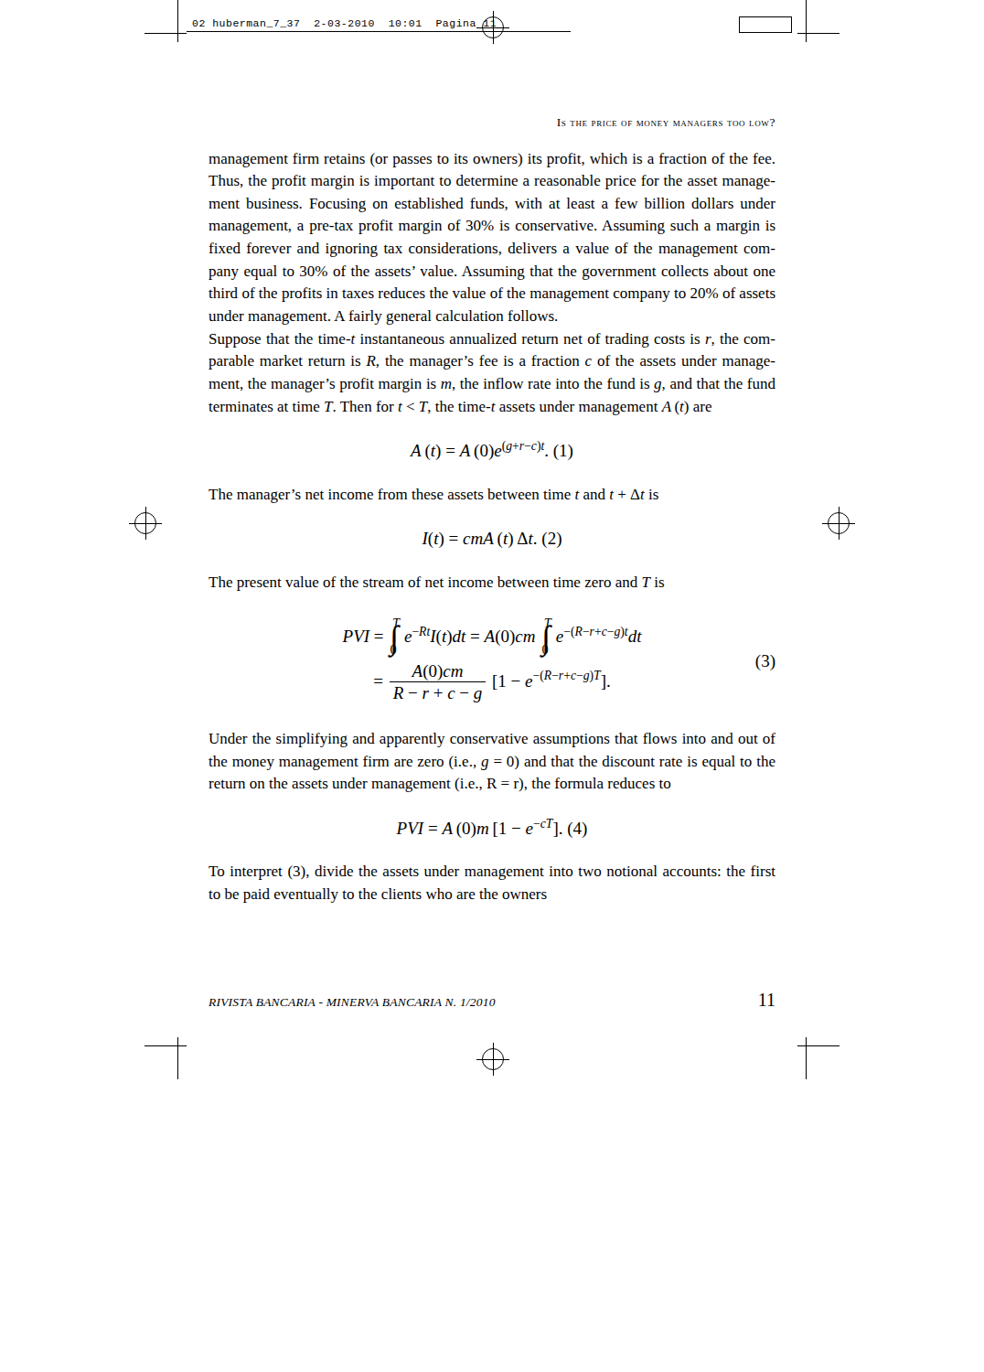02 huberman_7_37 2-03-2010 10:01 Pagina 11
Is the price of money managers too low?
management firm retains (or passes to its owners) its profit, which is a fraction of the fee. Thus, the profit margin is important to determine a reasonable price for the asset management business. Focusing on established funds, with at least a few billion dollars under management, a pre-tax profit margin of 30% is conservative. Assuming such a margin is fixed forever and ignoring tax considerations, delivers a value of the management company equal to 30% of the assets’ value. Assuming that the government collects about one third of the profits in taxes reduces the value of the management company to 20% of assets under management. A fairly general calculation follows.
Suppose that the time-t instantaneous annualized return net of trading costs is r, the comparable market return is R, the manager’s fee is a fraction c of the assets under management, the manager’s profit margin is m, the inflow rate into the fund is g, and that the fund terminates at time T. Then for t < T, the time-t assets under management A (t) are
A (t) = A (0)e(g+r−c)t. (1)
The manager’s net income from these assets between time t and t + Δt is
I(t) = cmA (t) Δt. (2)
The present value of the stream of net income between time zero and T is
PVI = ∫T 0 e−RtI(t)dt = A(0)cm ∫T 0 e−(R−r+c−g)tdt
= A(0)cm R − r + c − g [1 − e−(R−r+c−g)T].
(3)
Under the simplifying and apparently conservative assumptions that flows into and out of the money management firm are zero (i.e., g = 0) and that the discount rate is equal to the return on the assets under management (i.e., R = r), the formula reduces to
PVI = A (0)m [1 − e−cT]. (4)
To interpret (3), divide the assets under management into two notional accounts: the first to be paid eventually to the clients who are the owners
RIVISTA BANCARIA - MINERVA BANCARIA N. 1/2010
11